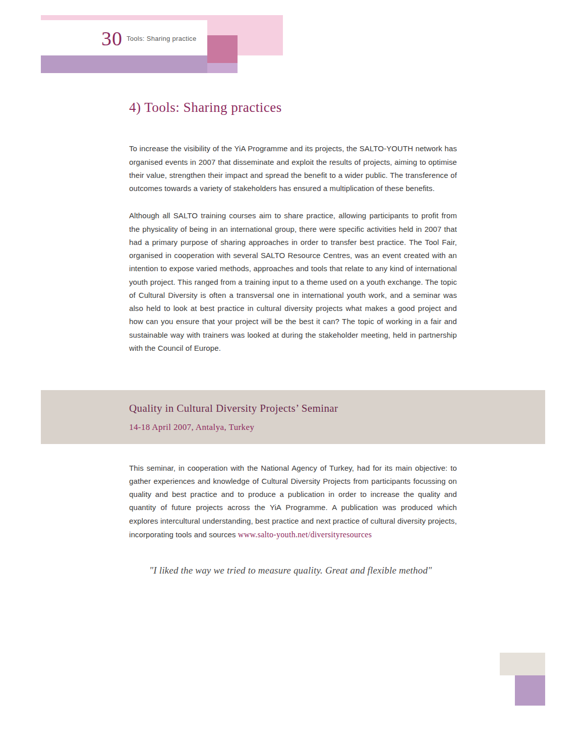30 Tools: Sharing practice
4) Tools: Sharing practices
To increase the visibility of the YiA Programme and its projects, the SALTO-YOUTH network has organised events in 2007 that disseminate and exploit the results of projects, aiming to optimise their value, strengthen their impact and spread the benefit to a wider public. The transference of outcomes towards a variety of stakeholders has ensured a multiplication of these benefits.
Although all SALTO training courses aim to share practice, allowing participants to profit from the physicality of being in an international group, there were specific activities held in 2007 that had a primary purpose of sharing approaches in order to transfer best practice. The Tool Fair, organised in cooperation with several SALTO Resource Centres, was an event created with an intention to expose varied methods, approaches and tools that relate to any kind of international youth project. This ranged from a training input to a theme used on a youth exchange. The topic of Cultural Diversity is often a transversal one in international youth work, and a seminar was also held to look at best practice in cultural diversity projects what makes a good project and how can you ensure that your project will be the best it can? The topic of working in a fair and sustainable way with trainers was looked at during the stakeholder meeting, held in partnership with the Council of Europe.
Quality in Cultural Diversity Projects’ Seminar
14-18 April 2007, Antalya, Turkey
This seminar, in cooperation with the National Agency of Turkey, had for its main objective: to gather experiences and knowledge of Cultural Diversity Projects from participants focussing on quality and best practice and to produce a publication in order to increase the quality and quantity of future projects across the YiA Programme. A publication was produced which explores intercultural understanding, best practice and next practice of cultural diversity projects, incorporating tools and sources www.salto-youth.net/diversityresources
"I liked the way we tried to measure quality. Great and flexible method"